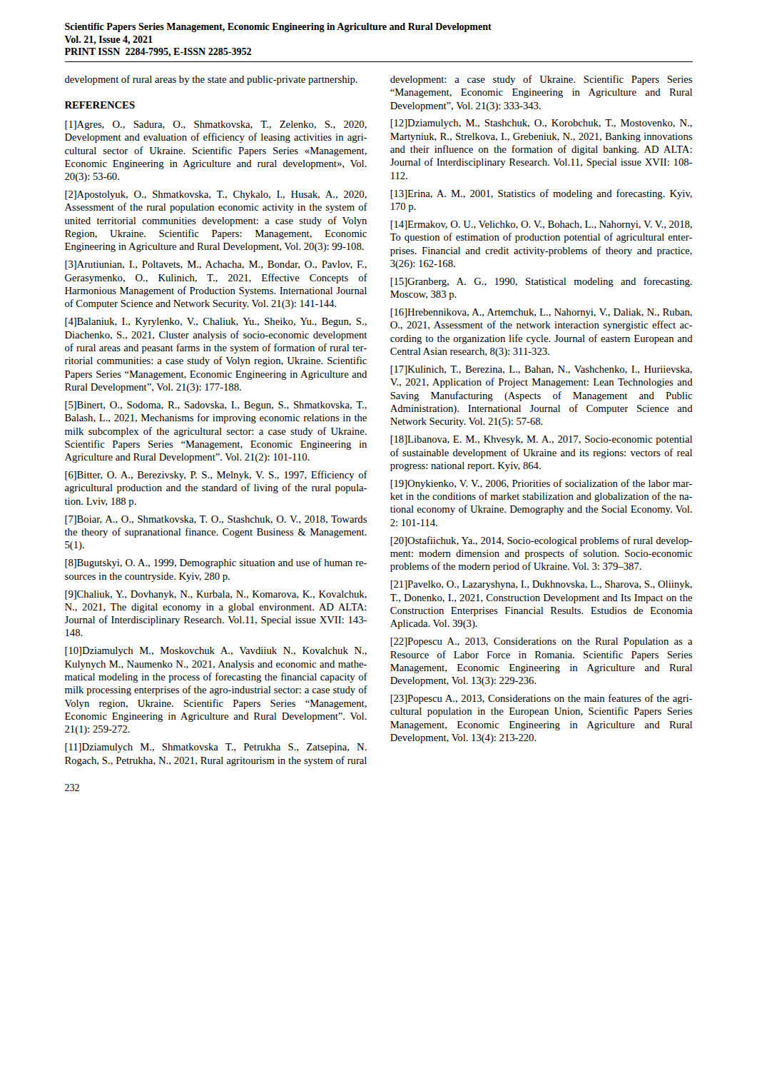Scientific Papers Series Management, Economic Engineering in Agriculture and Rural Development Vol. 21, Issue 4, 2021 PRINT ISSN 2284-7995, E-ISSN 2285-3952
development of rural areas by the state and public-private partnership.
REFERENCES
[1] Agres, O., Sadura, O., Shmatkovska, T., Zelenko, S., 2020, Development and evaluation of efficiency of leasing activities in agricultural sector of Ukraine. Scientific Papers Series «Management, Economic Engineering in Agriculture and rural development», Vol. 20(3): 53-60.
[2] Apostolyuk, O., Shmatkovska, T., Chykalo, I., Husak, A., 2020, Assessment of the rural population economic activity in the system of united territorial communities development: a case study of Volyn Region, Ukraine. Scientific Papers: Management, Economic Engineering in Agriculture and Rural Development, Vol. 20(3): 99-108.
[3] Arutiunian, I., Poltavets, M., Achacha, M., Bondar, O., Pavlov, F., Gerasymenko, O., Kulinich, T., 2021, Effective Concepts of Harmonious Management of Production Systems. International Journal of Computer Science and Network Security. Vol. 21(3): 141-144.
[4] Balaniuk, I., Kyrylenko, V., Chaliuk, Yu., Sheiko, Yu., Begun, S., Diachenko, S., 2021, Cluster analysis of socio-economic development of rural areas and peasant farms in the system of formation of rural territorial communities: a case study of Volyn region, Ukraine. Scientific Papers Series “Management, Economic Engineering in Agriculture and Rural Development”, Vol. 21(3): 177-188.
[5] Binert, O., Sodoma, R., Sadovska, I., Begun, S., Shmatkovska, T., Balash, L., 2021, Mechanisms for improving economic relations in the milk subcomplex of the agricultural sector: a case study of Ukraine. Scientific Papers Series “Management, Economic Engineering in Agriculture and Rural Development”. Vol. 21(2): 101-110.
[6] Bitter, O. A., Berezivsky, P. S., Melnyk, V. S., 1997, Efficiency of agricultural production and the standard of living of the rural population. Lviv, 188 p.
[7] Boiar, A., O., Shmatkovska, T. O., Stashchuk, O. V., 2018, Towards the theory of supranational finance. Cogent Business & Management. 5(1).
[8] Bugutskyi, O. A., 1999, Demographic situation and use of human resources in the countryside. Kyiv, 280 p.
[9] Chaliuk, Y., Dovhanyk, N., Kurbala, N., Komarova, K., Kovalchuk, N., 2021, The digital economy in a global environment. AD ALTA: Journal of Interdisciplinary Research. Vol.11, Special issue XVII: 143-148.
[10] Dziamulych M., Moskovchuk A., Vavdiiuk N., Kovalchuk N., Kulynych M., Naumenko N., 2021, Analysis and economic and mathematical modeling in the process of forecasting the financial capacity of milk processing enterprises of the agro-industrial sector: a case study of Volyn region, Ukraine. Scientific Papers Series “Management, Economic Engineering in Agriculture and Rural Development”. Vol. 21(1): 259-272.
[11] Dziamulych M., Shmatkovska T., Petrukha S., Zatsepina, N. Rogach, S., Petrukha, N., 2021, Rural agritourism in the system of rural development: a case study of Ukraine. Scientific Papers Series “Management, Economic Engineering in Agriculture and Rural Development”, Vol. 21(3): 333-343.
[12] Dziamulych, M., Stashchuk, O., Korobchuk, T., Mostovenko, N., Martyniuk, R., Strelkova, I., Grebeniuk, N., 2021, Banking innovations and their influence on the formation of digital banking. AD ALTA: Journal of Interdisciplinary Research. Vol.11, Special issue XVII: 108-112.
[13] Erina, A. M., 2001, Statistics of modeling and forecasting. Kyiv, 170 p.
[14] Ermakov, O. U., Velichko, O. V., Bohach, L., Nahornyi, V. V., 2018, To question of estimation of production potential of agricultural enterprises. Financial and credit activity-problems of theory and practice, 3(26): 162-168.
[15] Granberg, A. G., 1990, Statistical modeling and forecasting. Moscow, 383 p.
[16] Hrebennikova, A., Artemchuk, L., Nahornyi, V., Daliak, N., Ruban, O., 2021, Assessment of the network interaction synergistic effect according to the organization life cycle. Journal of eastern European and Central Asian research, 8(3): 311-323.
[17] Kulinich, T., Berezina, L., Bahan, N., Vashchenko, I., Huriievska, V., 2021, Application of Project Management: Lean Technologies and Saving Manufacturing (Aspects of Management and Public Administration). International Journal of Computer Science and Network Security. Vol. 21(5): 57-68.
[18] Libanova, E. M., Khvesyk, M. A., 2017, Socio-economic potential of sustainable development of Ukraine and its regions: vectors of real progress: national report. Kyiv, 864.
[19] Onykienko, V. V., 2006, Priorities of socialization of the labor market in the conditions of market stabilization and globalization of the national economy of Ukraine. Demography and the Social Economy. Vol. 2: 101-114.
[20] Ostafiichuk, Ya., 2014, Socio-ecological problems of rural development: modern dimension and prospects of solution. Socio-economic problems of the modern period of Ukraine. Vol. 3: 379–387.
[21] Pavelko, O., Lazaryshyna, I., Dukhnovska, L., Sharova, S., Oliinyk, T., Donenko, I., 2021, Construction Development and Its Impact on the Construction Enterprises Financial Results. Estudios de Economia Aplicada. Vol. 39(3).
[22] Popescu A., 2013, Considerations on the Rural Population as a Resource of Labor Force in Romania. Scientific Papers Series Management, Economic Engineering in Agriculture and Rural Development, Vol. 13(3): 229-236.
[23] Popescu A., 2013, Considerations on the main features of the agricultural population in the European Union, Scientific Papers Series Management, Economic Engineering in Agriculture and Rural Development, Vol. 13(4): 213-220.
232